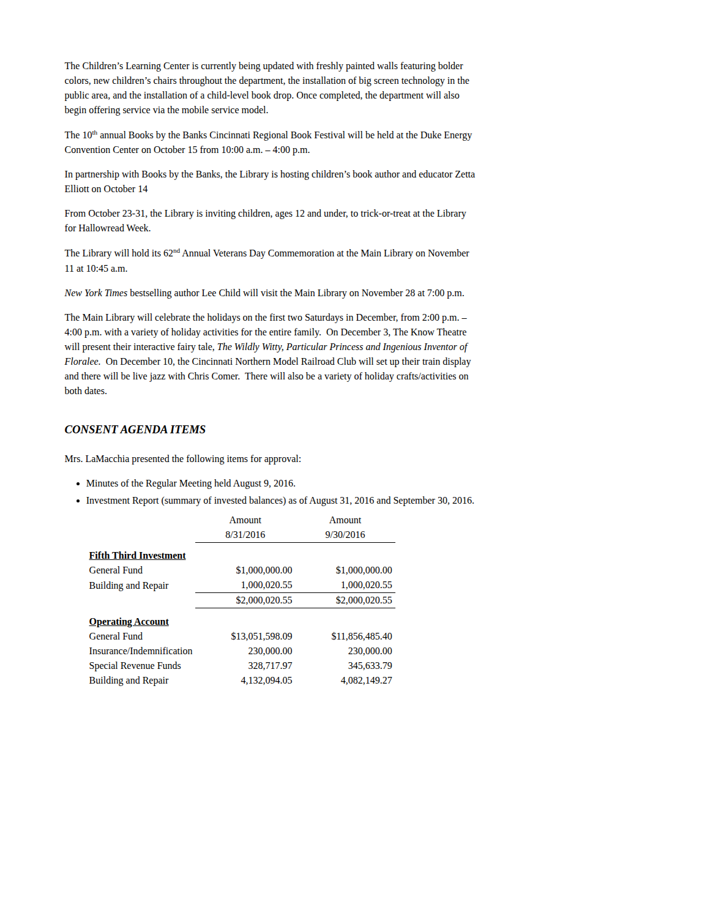The Children’s Learning Center is currently being updated with freshly painted walls featuring bolder colors, new children’s chairs throughout the department, the installation of big screen technology in the public area, and the installation of a child-level book drop. Once completed, the department will also begin offering service via the mobile service model.
The 10th annual Books by the Banks Cincinnati Regional Book Festival will be held at the Duke Energy Convention Center on October 15 from 10:00 a.m. – 4:00 p.m.
In partnership with Books by the Banks, the Library is hosting children’s book author and educator Zetta Elliott on October 14
From October 23-31, the Library is inviting children, ages 12 and under, to trick-or-treat at the Library for Hallowread Week.
The Library will hold its 62nd Annual Veterans Day Commemoration at the Main Library on November 11 at 10:45 a.m.
New York Times bestselling author Lee Child will visit the Main Library on November 28 at 7:00 p.m.
The Main Library will celebrate the holidays on the first two Saturdays in December, from 2:00 p.m. – 4:00 p.m. with a variety of holiday activities for the entire family. On December 3, The Know Theatre will present their interactive fairy tale, The Wildly Witty, Particular Princess and Ingenious Inventor of Floralee. On December 10, the Cincinnati Northern Model Railroad Club will set up their train display and there will be live jazz with Chris Comer. There will also be a variety of holiday crafts/activities on both dates.
CONSENT AGENDA ITEMS
Mrs. LaMacchia presented the following items for approval:
Minutes of the Regular Meeting held August 9, 2016.
Investment Report (summary of invested balances) as of August 31, 2016 and September 30, 2016.
| | Amount | Amount |
| | 8/31/2016 | 9/30/2016 |
| Fifth Third Investment | | |
| General Fund | $1,000,000.00 | $1,000,000.00 |
| Building and Repair | 1,000,020.55 | 1,000,020.55 |
| | $2,000,020.55 | $2,000,020.55 |
| Operating Account | | |
| General Fund | $13,051,598.09 | $11,856,485.40 |
| Insurance/Indemnification | 230,000.00 | 230,000.00 |
| Special Revenue Funds | 328,717.97 | 345,633.79 |
| Building and Repair | 4,132,094.05 | 4,082,149.27 |